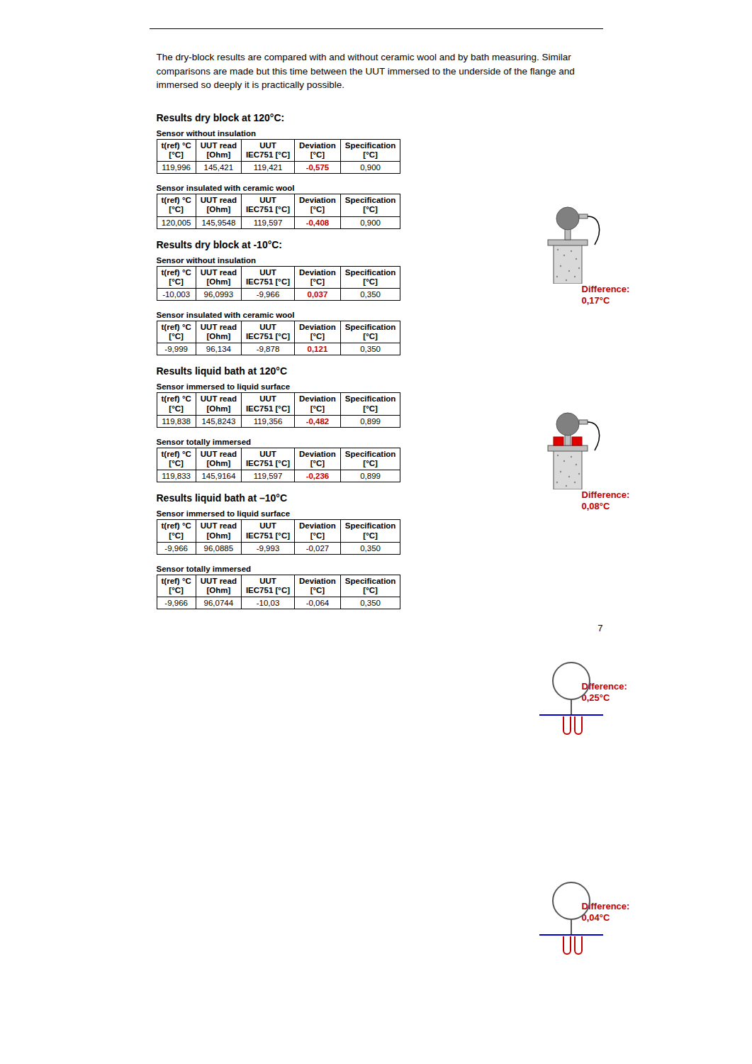The dry-block results are compared with and without ceramic wool and by bath measuring. Similar comparisons are made but this time between the UUT immersed to the underside of the flange and immersed so deeply it is practically possible.
Results dry block at 120°C:
Sensor without insulation
| t(ref) °C [°C] | UUT read [Ohm] | UUT IEC751 [°C] | Deviation [°C] | Specification [°C] |
| --- | --- | --- | --- | --- |
| 119,996 | 145,421 | 119,421 | -0,575 | 0,900 |
Sensor insulated with ceramic wool
| t(ref) °C [°C] | UUT read [Ohm] | UUT IEC751 [°C] | Deviation [°C] | Specification [°C] |
| --- | --- | --- | --- | --- |
| 120,005 | 145,9548 | 119,597 | -0,408 | 0,900 |
Results dry block at -10°C:
Sensor without insulation
| t(ref) °C [°C] | UUT read [Ohm] | UUT IEC751 [°C] | Deviation [°C] | Specification [°C] |
| --- | --- | --- | --- | --- |
| -10,003 | 96,0993 | -9,966 | 0,037 | 0,350 |
Sensor insulated with ceramic wool
| t(ref) °C [°C] | UUT read [Ohm] | UUT IEC751 [°C] | Deviation [°C] | Specification [°C] |
| --- | --- | --- | --- | --- |
| -9,999 | 96,134 | -9,878 | 0,121 | 0,350 |
Results liquid bath at 120°C
Sensor immersed to liquid surface
| t(ref) °C [°C] | UUT read [Ohm] | UUT IEC751 [°C] | Deviation [°C] | Specification [°C] |
| --- | --- | --- | --- | --- |
| 119,838 | 145,8243 | 119,356 | -0,482 | 0,899 |
Sensor totally immersed
| t(ref) °C [°C] | UUT read [Ohm] | UUT IEC751 [°C] | Deviation [°C] | Specification [°C] |
| --- | --- | --- | --- | --- |
| 119,833 | 145,9164 | 119,597 | -0,236 | 0,899 |
Results liquid bath at –10°C
Sensor immersed to liquid surface
| t(ref) °C [°C] | UUT read [Ohm] | UUT IEC751 [°C] | Deviation [°C] | Specification [°C] |
| --- | --- | --- | --- | --- |
| -9,966 | 96,0885 | -9,993 | -0,027 | 0,350 |
Sensor totally immersed
| t(ref) °C [°C] | UUT read [Ohm] | UUT IEC751 [°C] | Deviation [°C] | Specification [°C] |
| --- | --- | --- | --- | --- |
| -9,966 | 96,0744 | -10,03 | -0,064 | 0,350 |
Difference:
0,17°C
Difference:
0,08°C
Dfference:
0,25°C
Difference:
0,04°C
7